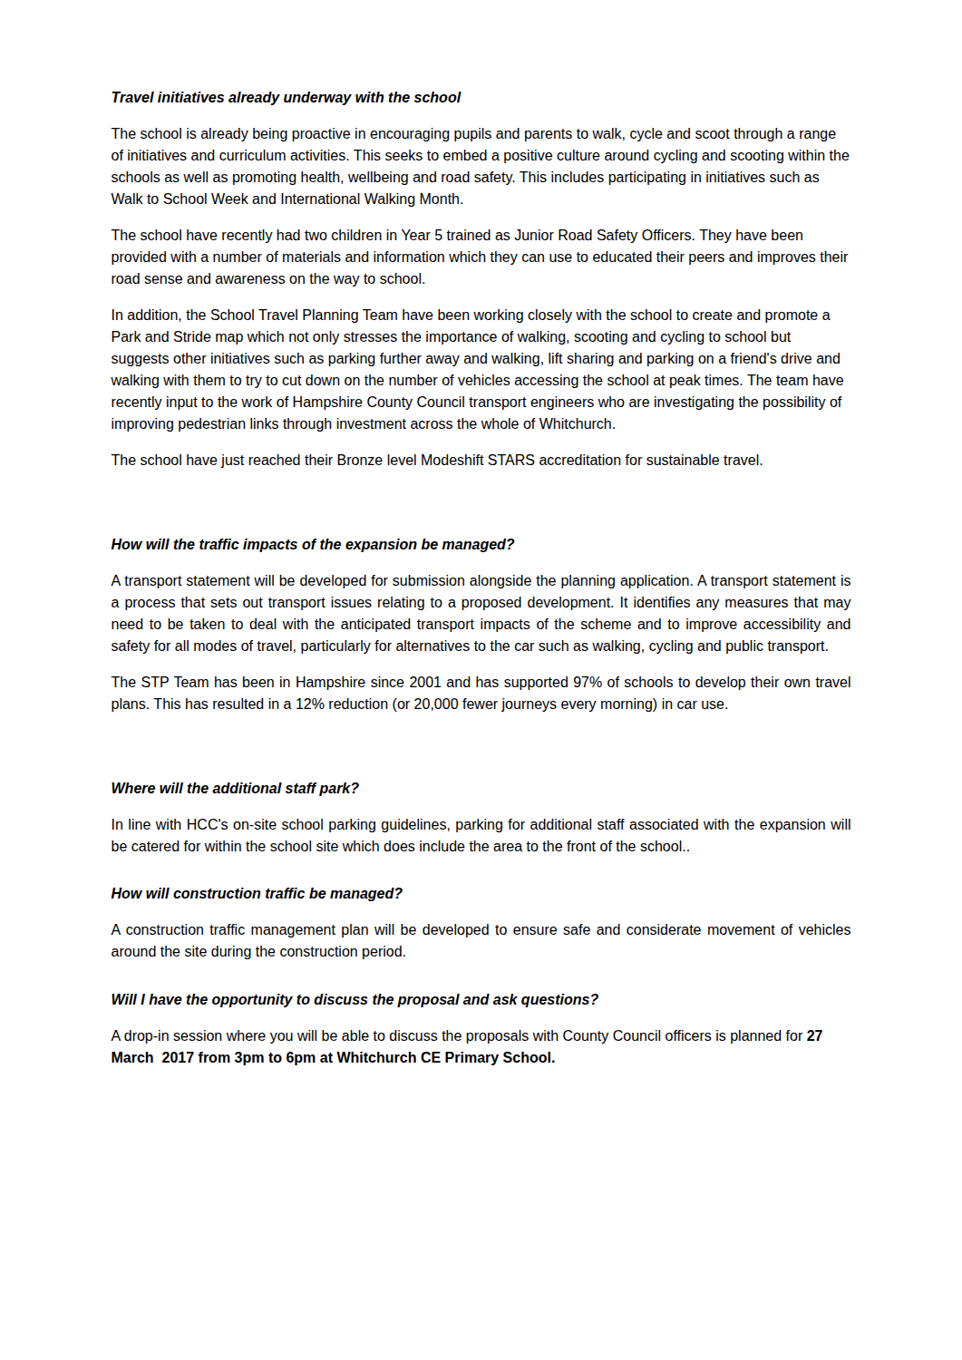Travel initiatives already underway with the school
The school is already being proactive in encouraging pupils and parents to walk, cycle and scoot through a range of initiatives and curriculum activities. This seeks to embed a positive culture around cycling and scooting within the schools as well as promoting health, wellbeing and road safety. This includes participating in initiatives such as Walk to School Week and International Walking Month.
The school have recently had two children in Year 5 trained as Junior Road Safety Officers. They have been provided with a number of materials and information which they can use to educated their peers and improves their road sense and awareness on the way to school.
In addition, the School Travel Planning Team have been working closely with the school to create and promote a Park and Stride map which not only stresses the importance of walking, scooting and cycling to school but suggests other initiatives such as parking further away and walking, lift sharing and parking on a friend's drive and walking with them to try to cut down on the number of vehicles accessing the school at peak times. The team have recently input to the work of Hampshire County Council transport engineers who are investigating the possibility of improving pedestrian links through investment across the whole of Whitchurch.
The school have just reached their Bronze level Modeshift STARS accreditation for sustainable travel.
How will the traffic impacts of the expansion be managed?
A transport statement will be developed for submission alongside the planning application. A transport statement is a process that sets out transport issues relating to a proposed development. It identifies any measures that may need to be taken to deal with the anticipated transport impacts of the scheme and to improve accessibility and safety for all modes of travel, particularly for alternatives to the car such as walking, cycling and public transport.
The STP Team has been in Hampshire since 2001 and has supported 97% of schools to develop their own travel plans. This has resulted in a 12% reduction (or 20,000 fewer journeys every morning) in car use.
Where will the additional staff park?
In line with HCC's on-site school parking guidelines, parking for additional staff associated with the expansion will be catered for within the school site which does include the area to the front of the school..
How will construction traffic be managed?
A construction traffic management plan will be developed to ensure safe and considerate movement of vehicles around the site during the construction period.
Will I have the opportunity to discuss the proposal and ask questions?
A drop-in session where you will be able to discuss the proposals with County Council officers is planned for 27 March 2017 from 3pm to 6pm at Whitchurch CE Primary School.